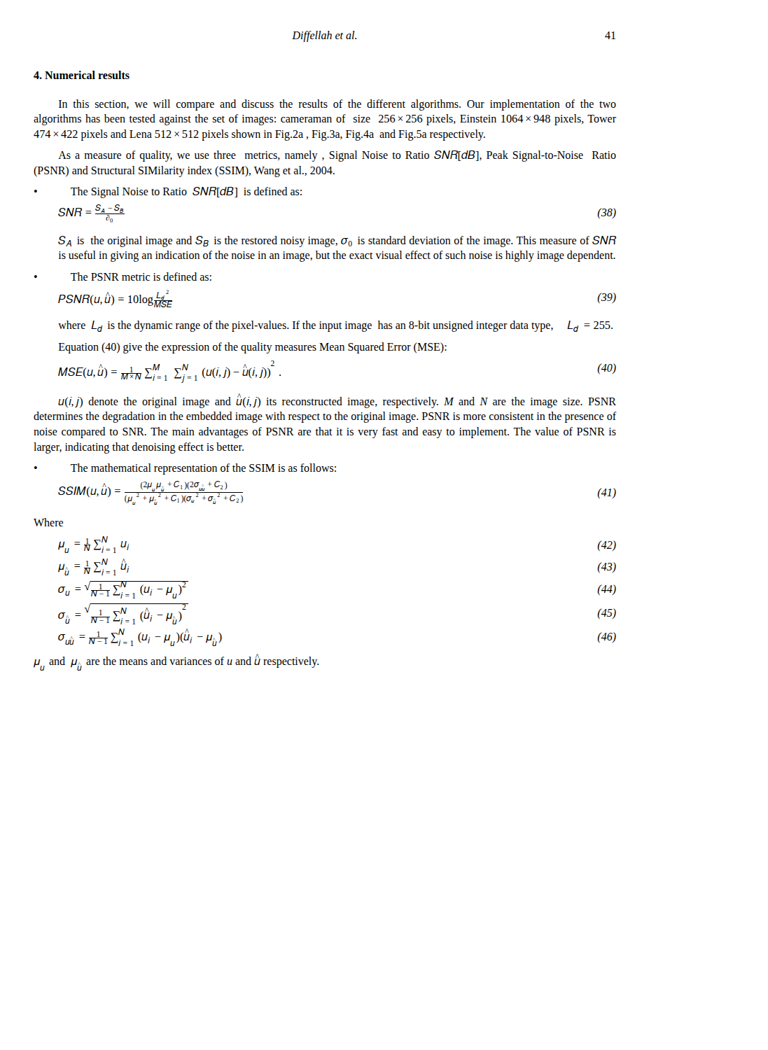Diffellah et al. 41
4. Numerical results
In this section, we will compare and discuss the results of the different algorithms. Our implementation of the two algorithms has been tested against the set of images: cameraman of size 256×256 pixels, Einstein 1064×948 pixels, Tower 474×422 pixels and Lena 512×512 pixels shown in Fig.2a , Fig.3a, Fig.4a and Fig.5a respectively.
As a measure of quality, we use three metrics, namely , Signal Noise to Ratio SNR[dB], Peak Signal-to-Noise Ratio (PSNR) and Structural SIMilarity index (SSIM), Wang et al., 2004.
•The Signal Noise to Ratio SNR[dB] is defined as:
(38)
SNR= SA−SB ∂0
SA is the original image and SB is the restored noisy image, σ0 is standard deviation of the image. This measure of SNR is useful in giving an indication of the noise in an image, but the exact visual effect of such noise is highly image dependent.
•The PSNR metric is defined as:
(39)
PSNR(u,u^)=10log Ld2 MSE
where Ld is the dynamic range of the pixel-values. If the input image has an 8-bit unsigned integer data type, Ld=255.
Equation (40) give the expression of the quality measures Mean Squared Error (MSE):
(40)
MSE(u,u^)= 1M×N ∑i=1M ∑j=1N (u(i,j)−u^(i,j))2.
u(i,j) denote the original image and u^(i,j) its reconstructed image, respectively. M and N are the image size. PSNR determines the degradation in the embedded image with respect to the original image. PSNR is more consistent in the presence of noise compared to SNR. The main advantages of PSNR are that it is very fast and easy to implement. The value of PSNR is larger, indicating that denoising effect is better.
•The mathematical representation of the SSIM is as follows:
(41)
SSIM(u,u^)= (2μuμu^+C1) (2σuu^+C2) (μu2+μu^2+C1) (σu2+σu^2+C2)
Where
(42)
μu= 1N ∑i=1N ui
(43)
μu^= 1N ∑i=1N u^i
(44)
σu= 1N−1 ∑i=1N (ui−μu)2
(45)
σu^= 1N−1 ∑i=1N (u^i−μu^)2
(46)
σuu^= 1N−1 ∑i=1N (ui−μu) (u^i−μu^)
μu and μu^ are the means and variances of u and u^ respectively.